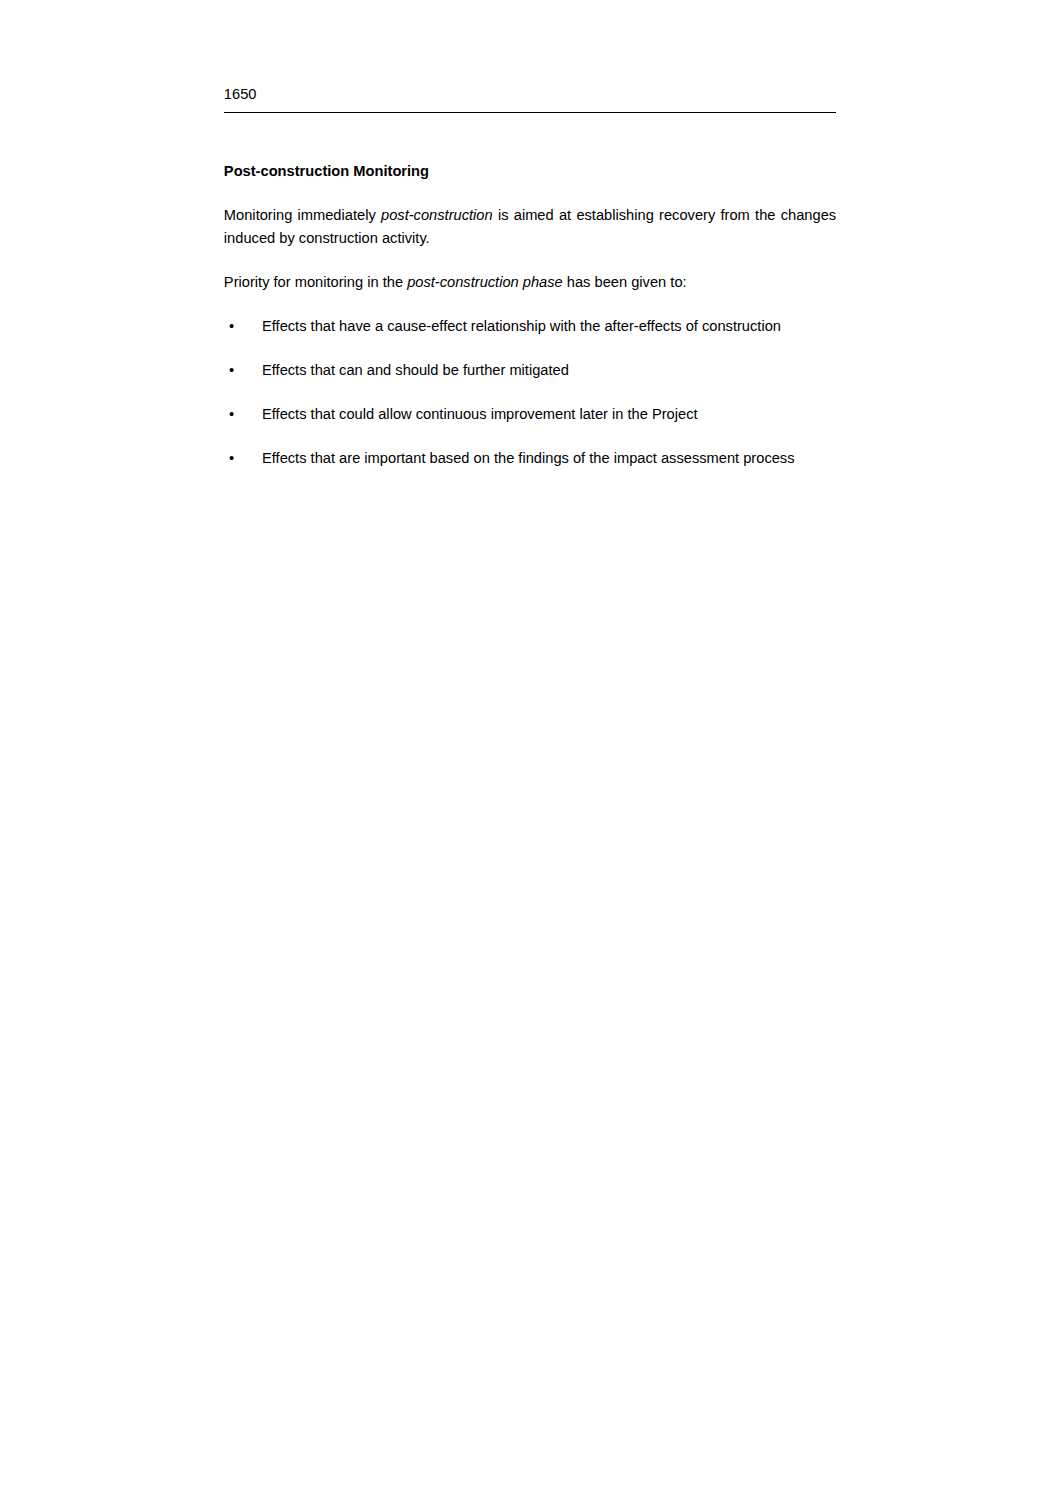1650
Post-construction Monitoring
Monitoring immediately post-construction is aimed at establishing recovery from the changes induced by construction activity.
Priority for monitoring in the post-construction phase has been given to:
Effects that have a cause-effect relationship with the after-effects of construction
Effects that can and should be further mitigated
Effects that could allow continuous improvement later in the Project
Effects that are important based on the findings of the impact assessment process